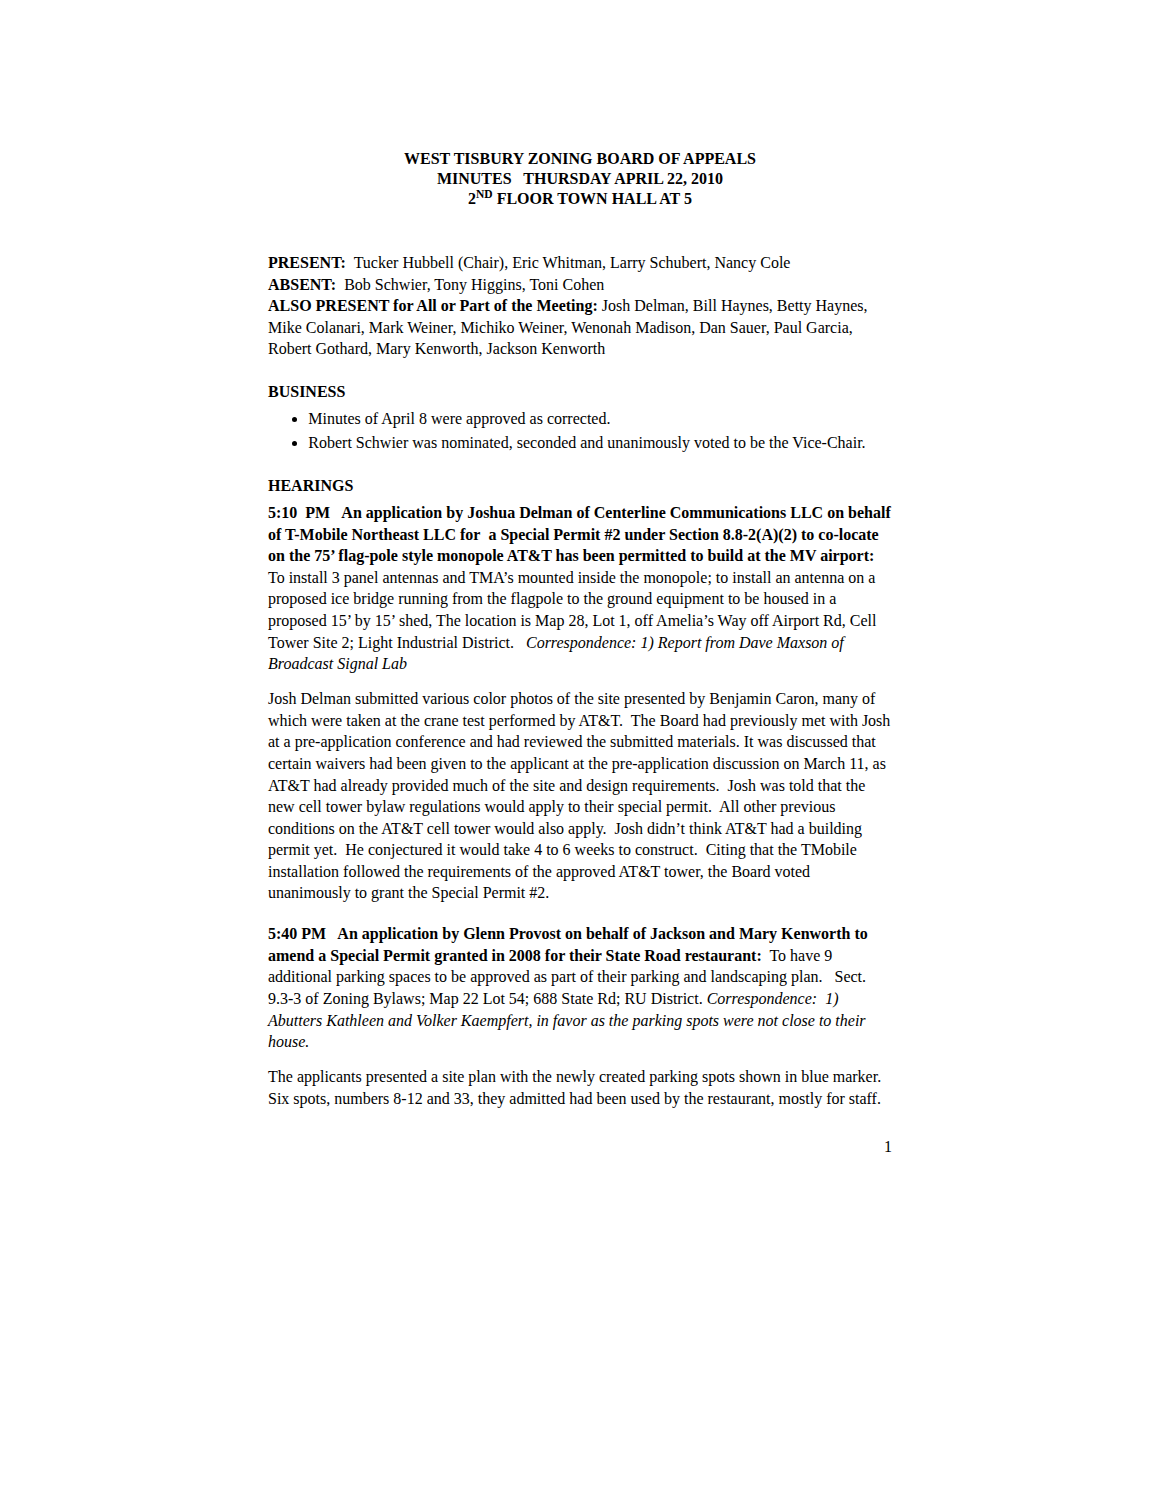WEST TISBURY ZONING BOARD OF APPEALS MINUTES THURSDAY APRIL 22, 2010 2ND FLOOR TOWN HALL AT 5
PRESENT: Tucker Hubbell (Chair), Eric Whitman, Larry Schubert, Nancy Cole
ABSENT: Bob Schwier, Tony Higgins, Toni Cohen
ALSO PRESENT for All or Part of the Meeting: Josh Delman, Bill Haynes, Betty Haynes, Mike Colanari, Mark Weiner, Michiko Weiner, Wenonah Madison, Dan Sauer, Paul Garcia, Robert Gothard, Mary Kenworth, Jackson Kenworth
Business
Minutes of April 8 were approved as corrected.
Robert Schwier was nominated, seconded and unanimously voted to be the Vice-Chair.
Hearings
5:10 PM An application by Joshua Delman of Centerline Communications LLC on behalf of T-Mobile Northeast LLC for a Special Permit #2 under Section 8.8-2(A)(2) to co-locate on the 75’ flag-pole style monopole AT&T has been permitted to build at the MV airport: To install 3 panel antennas and TMA’s mounted inside the monopole; to install an antenna on a proposed ice bridge running from the flagpole to the ground equipment to be housed in a proposed 15’ by 15’ shed, The location is Map 28, Lot 1, off Amelia’s Way off Airport Rd, Cell Tower Site 2; Light Industrial District. Correspondence: 1) Report from Dave Maxson of Broadcast Signal Lab
Josh Delman submitted various color photos of the site presented by Benjamin Caron, many of which were taken at the crane test performed by AT&T. The Board had previously met with Josh at a pre-application conference and had reviewed the submitted materials. It was discussed that certain waivers had been given to the applicant at the pre-application discussion on March 11, as AT&T had already provided much of the site and design requirements. Josh was told that the new cell tower bylaw regulations would apply to their special permit. All other previous conditions on the AT&T cell tower would also apply. Josh didn’t think AT&T had a building permit yet. He conjectured it would take 4 to 6 weeks to construct. Citing that the TMobile installation followed the requirements of the approved AT&T tower, the Board voted unanimously to grant the Special Permit #2.
5:40 PM An application by Glenn Provost on behalf of Jackson and Mary Kenworth to amend a Special Permit granted in 2008 for their State Road restaurant: To have 9 additional parking spaces to be approved as part of their parking and landscaping plan. Sect. 9.3-3 of Zoning Bylaws; Map 22 Lot 54; 688 State Rd; RU District. Correspondence: 1) Abutters Kathleen and Volker Kaempfert, in favor as the parking spots were not close to their house.
The applicants presented a site plan with the newly created parking spots shown in blue marker. Six spots, numbers 8-12 and 33, they admitted had been used by the restaurant, mostly for staff.
1